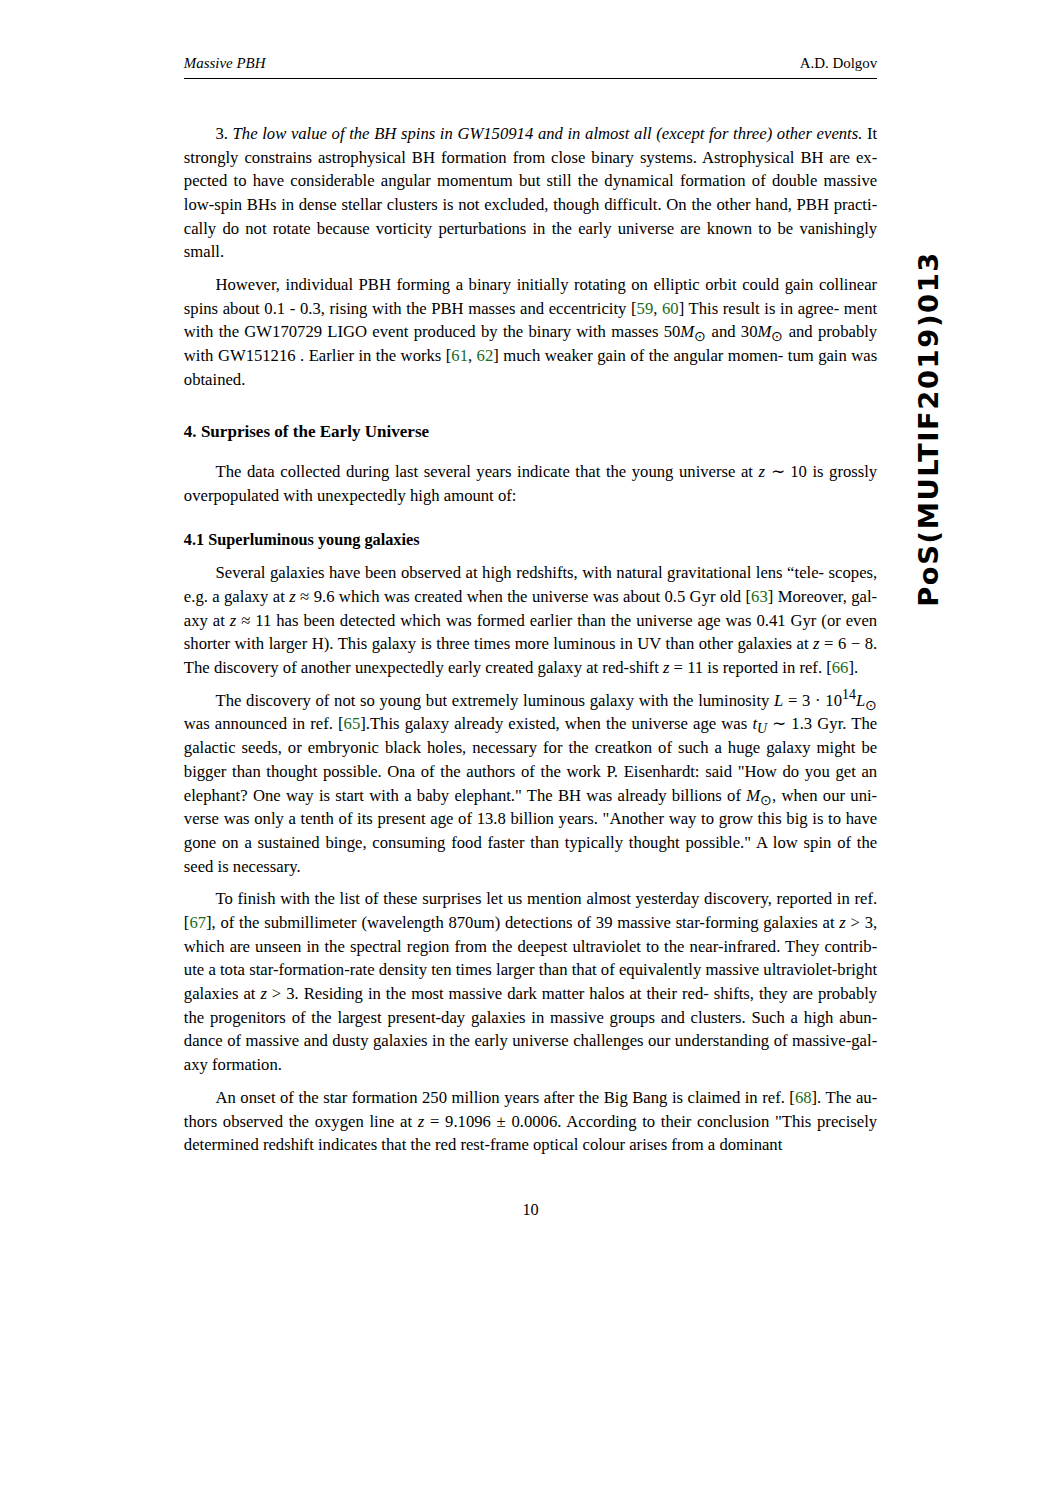Massive PBH A.D. Dolgov
PoS(MULTIF2019)013
3. The low value of the BH spins in GW150914 and in almost all (except for three) other events. It strongly constrains astrophysical BH formation from close binary systems. Astrophysical BH are expected to have considerable angular momentum but still the dynamical formation of double massive low-spin BHs in dense stellar clusters is not excluded, though difficult. On the other hand, PBH practically do not rotate because vorticity perturbations in the early universe are known to be vanishingly small.
However, individual PBH forming a binary initially rotating on elliptic orbit could gain collinear spins about 0.1 - 0.3, rising with the PBH masses and eccentricity [59, 60] This result is in agree- ment with the GW170729 LIGO event produced by the binary with masses 50M⊙ and 30M⊙ and probably with GW151216 . Earlier in the works [61, 62] much weaker gain of the angular momen- tum gain was obtained.
4. Surprises of the Early Universe
The data collected during last several years indicate that the young universe at z ∼ 10 is grossly overpopulated with unexpectedly high amount of:
4.1 Superluminous young galaxies
Several galaxies have been observed at high redshifts, with natural gravitational lens “tele- scopes, e.g. a galaxy at z ≈ 9.6 which was created when the universe was about 0.5 Gyr old [63] Moreover, galaxy at z ≈ 11 has been detected which was formed earlier than the universe age was 0.41 Gyr (or even shorter with larger H). This galaxy is three times more luminous in UV than other galaxies at z = 6 − 8. The discovery of another unexpectedly early created galaxy at red-shift z = 11 is reported in ref. [66].
The discovery of not so young but extremely luminous galaxy with the luminosity L = 3 · 1014L⊙ was announced in ref. [65].This galaxy already existed, when the universe age was tU ∼ 1.3 Gyr. The galactic seeds, or embryonic black holes, necessary for the creatkon of such a huge galaxy might be bigger than thought possible. Ona of the authors of the work P. Eisenhardt: said "How do you get an elephant? One way is start with a baby elephant." The BH was already billions of M⊙, when our universe was only a tenth of its present age of 13.8 billion years. "Another way to grow this big is to have gone on a sustained binge, consuming food faster than typically thought possible." A low spin of the seed is necessary.
To finish with the list of these surprises let us mention almost yesterday discovery, reported in ref. [67], of the submillimeter (wavelength 870um) detections of 39 massive star-forming galaxies at z > 3, which are unseen in the spectral region from the deepest ultraviolet to the near-infrared. They contribute a tota star-formation-rate density ten times larger than that of equivalently massive ultraviolet-bright galaxies at z > 3. Residing in the most massive dark matter halos at their red- shifts, they are probably the progenitors of the largest present-day galaxies in massive groups and clusters. Such a high abundance of massive and dusty galaxies in the early universe challenges our understanding of massive-galaxy formation.
An onset of the star formation 250 million years after the Big Bang is claimed in ref. [68]. The authors observed the oxygen line at z = 9.1096 ± 0.0006. According to their conclusion "This precisely determined redshift indicates that the red rest-frame optical colour arises from a dominant
10